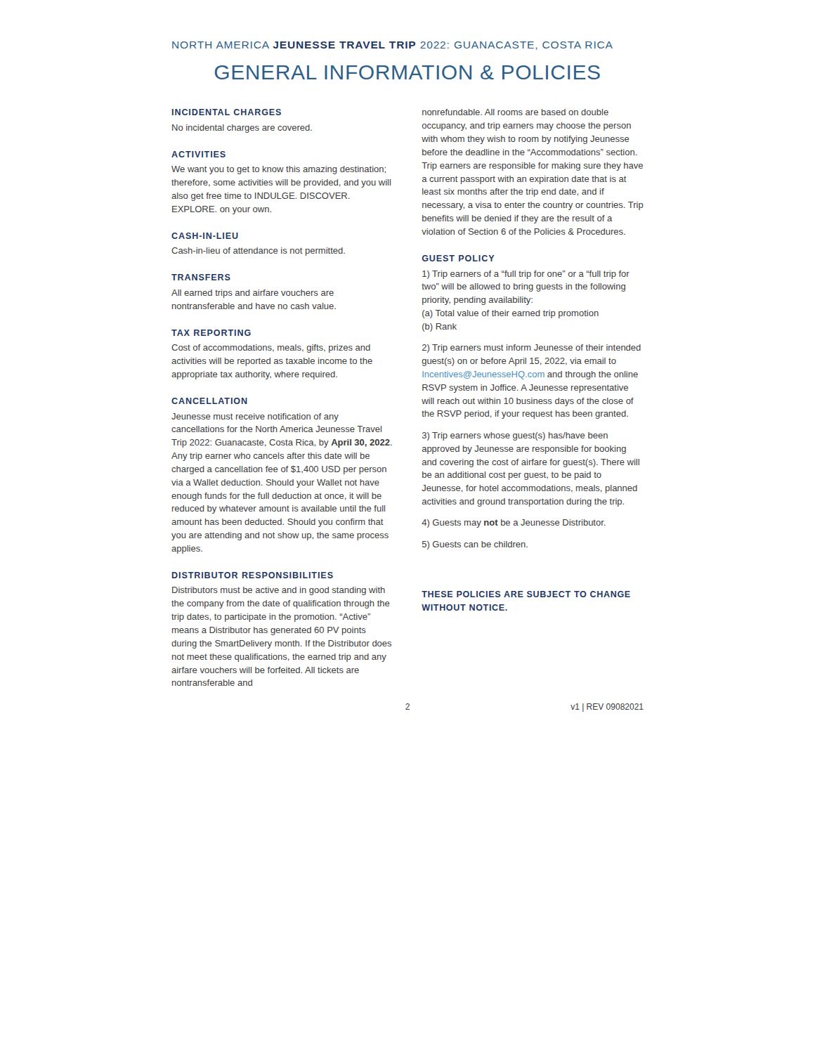North America Jeunesse Travel Trip 2022: Guanacaste, Costa Rica
General Information & Policies
Incidental Charges
No incidental charges are covered.
Activities
We want you to get to know this amazing destination; therefore, some activities will be provided, and you will also get free time to INDULGE. DISCOVER. EXPLORE. on your own.
Cash-in-Lieu
Cash-in-lieu of attendance is not permitted.
Transfers
All earned trips and airfare vouchers are nontransferable and have no cash value.
Tax Reporting
Cost of accommodations, meals, gifts, prizes and activities will be reported as taxable income to the appropriate tax authority, where required.
Cancellation
Jeunesse must receive notification of any cancellations for the North America Jeunesse Travel Trip 2022: Guanacaste, Costa Rica, by April 30, 2022. Any trip earner who cancels after this date will be charged a cancellation fee of $1,400 USD per person via a Wallet deduction. Should your Wallet not have enough funds for the full deduction at once, it will be reduced by whatever amount is available until the full amount has been deducted. Should you confirm that you are attending and not show up, the same process applies.
Distributor Responsibilities
Distributors must be active and in good standing with the company from the date of qualification through the trip dates, to participate in the promotion. “Active” means a Distributor has generated 60 PV points during the SmartDelivery month. If the Distributor does not meet these qualifications, the earned trip and any airfare vouchers will be forfeited. All tickets are nontransferable and
nonrefundable. All rooms are based on double occupancy, and trip earners may choose the person with whom they wish to room by notifying Jeunesse before the deadline in the “Accommodations” section. Trip earners are responsible for making sure they have a current passport with an expiration date that is at least six months after the trip end date, and if necessary, a visa to enter the country or countries. Trip benefits will be denied if they are the result of a violation of Section 6 of the Policies & Procedures.
Guest Policy
1) Trip earners of a “full trip for one” or a “full trip for two” will be allowed to bring guests in the following priority, pending availability:
(a) Total value of their earned trip promotion
(b) Rank
2) Trip earners must inform Jeunesse of their intended guest(s) on or before April 15, 2022, via email to Incentives@JeunesseHQ.com and through the online RSVP system in Joffice. A Jeunesse representative will reach out within 10 business days of the close of the RSVP period, if your request has been granted.
3) Trip earners whose guest(s) has/have been approved by Jeunesse are responsible for booking and covering the cost of airfare for guest(s). There will be an additional cost per guest, to be paid to Jeunesse, for hotel accommodations, meals, planned activities and ground transportation during the trip.
4) Guests may not be a Jeunesse Distributor.
5) Guests can be children.
These policies are subject to change without notice.
2 v1 | REV 09082021